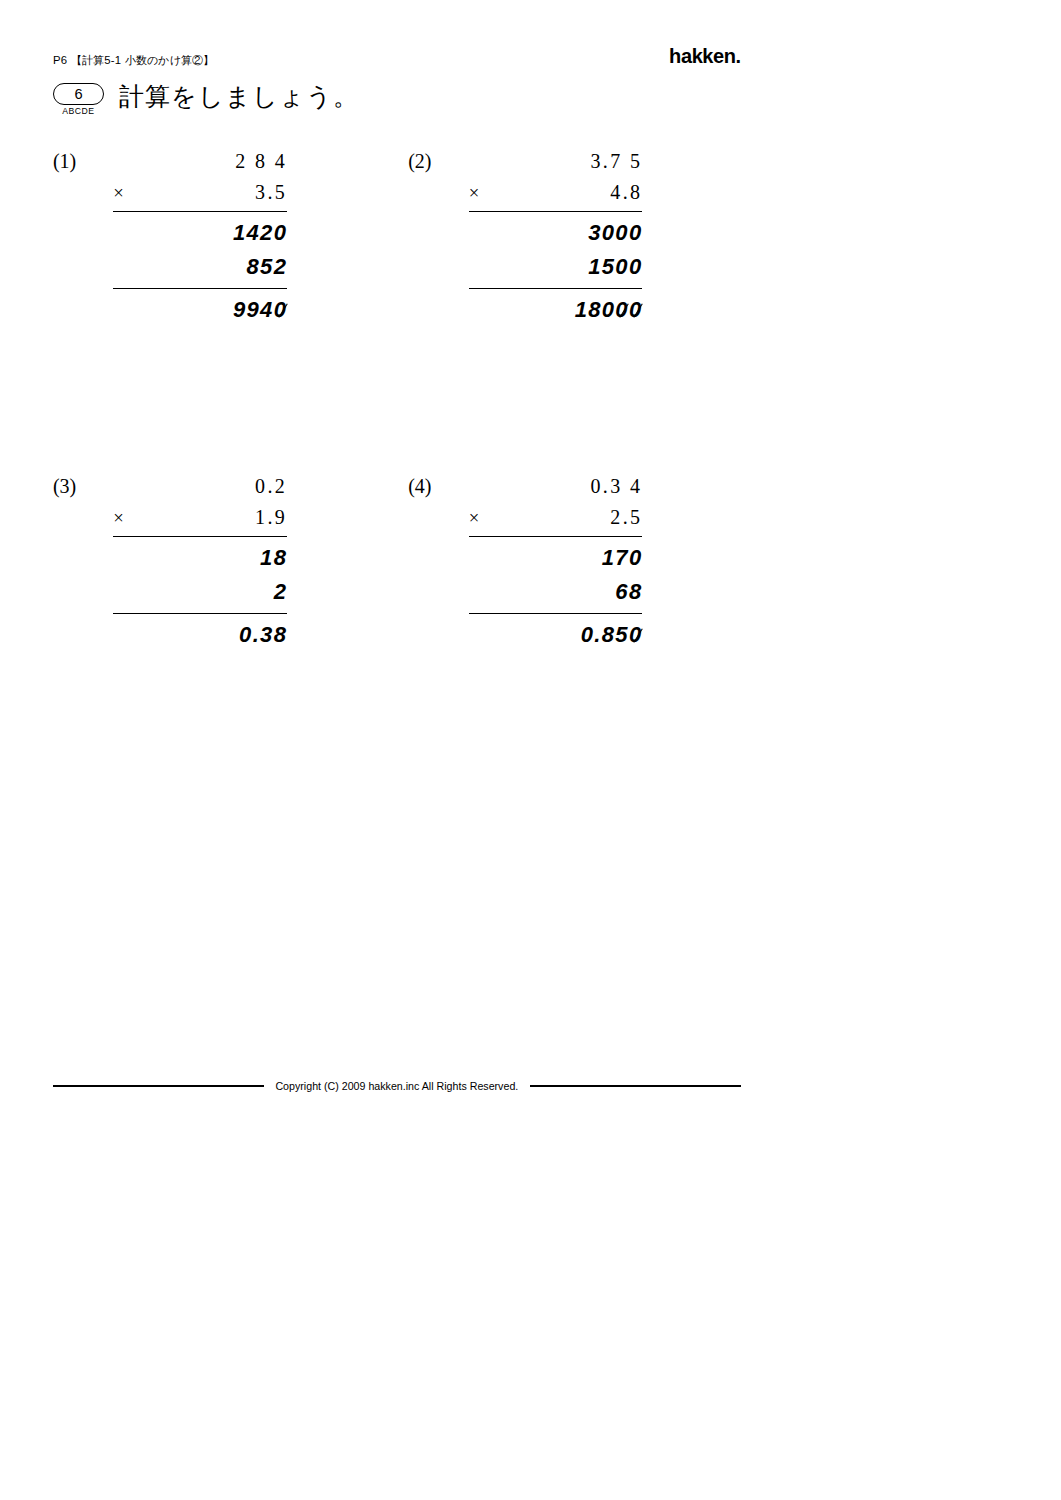P6 【計算5-1 小数のかけ算②】
hakken.
6
ABCDE
計算をしましょう。
(1)
2 8 4
×3.5
1420
852
9940
(2)
3.7 5
×4.8
3000
1500
18000
(3)
0.2
×1.9
18
2
0.38
(4)
0.3 4
×2.5
170
68
0.850
Copyright (C) 2009 hakken.inc All Rights Reserved.